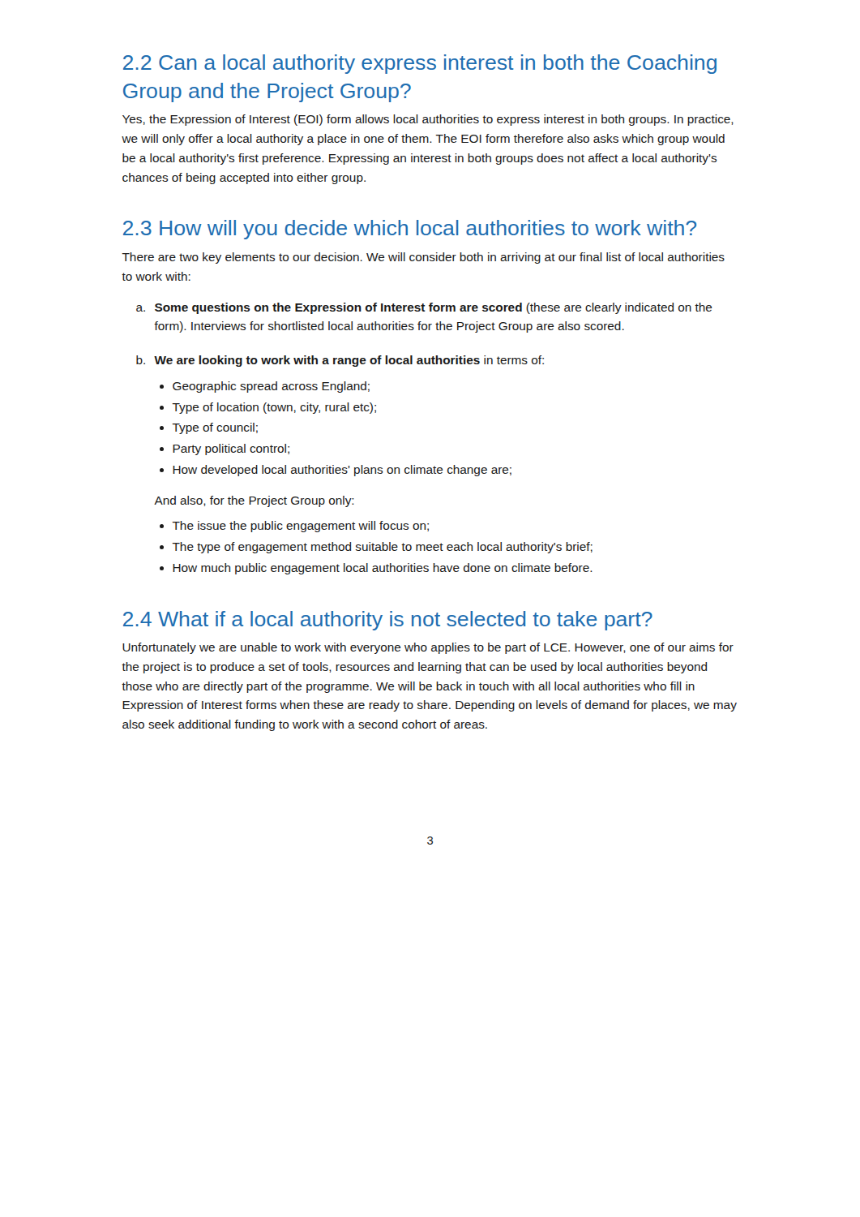2.2 Can a local authority express interest in both the Coaching Group and the Project Group?
Yes, the Expression of Interest (EOI) form allows local authorities to express interest in both groups. In practice, we will only offer a local authority a place in one of them. The EOI form therefore also asks which group would be a local authority's first preference. Expressing an interest in both groups does not affect a local authority's chances of being accepted into either group.
2.3 How will you decide which local authorities to work with?
There are two key elements to our decision. We will consider both in arriving at our final list of local authorities to work with:
Some questions on the Expression of Interest form are scored (these are clearly indicated on the form). Interviews for shortlisted local authorities for the Project Group are also scored.
We are looking to work with a range of local authorities in terms of:
Geographic spread across England;
Type of location (town, city, rural etc);
Type of council;
Party political control;
How developed local authorities' plans on climate change are;
And also, for the Project Group only:
The issue the public engagement will focus on;
The type of engagement method suitable to meet each local authority's brief;
How much public engagement local authorities have done on climate before.
2.4 What if a local authority is not selected to take part?
Unfortunately we are unable to work with everyone who applies to be part of LCE. However, one of our aims for the project is to produce a set of tools, resources and learning that can be used by local authorities beyond those who are directly part of the programme. We will be back in touch with all local authorities who fill in Expression of Interest forms when these are ready to share. Depending on levels of demand for places, we may also seek additional funding to work with a second cohort of areas.
3